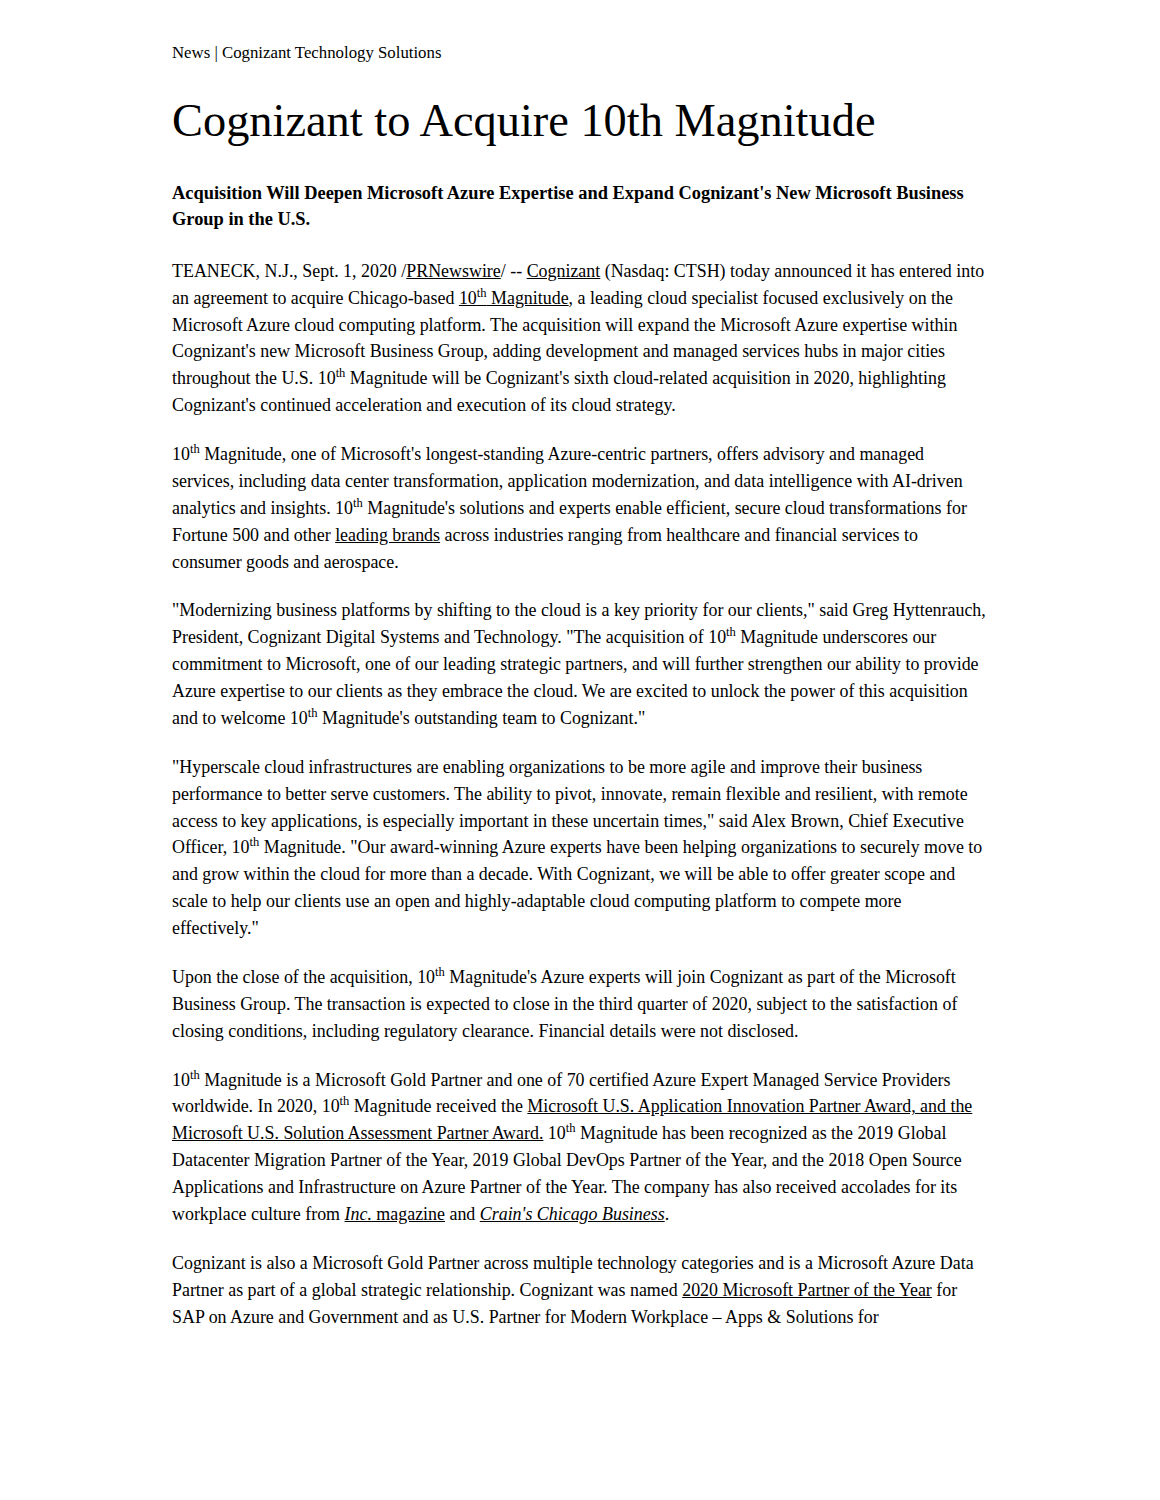News | Cognizant Technology Solutions
Cognizant to Acquire 10th Magnitude
Acquisition Will Deepen Microsoft Azure Expertise and Expand Cognizant's New Microsoft Business Group in the U.S.
TEANECK, N.J., Sept. 1, 2020 /PRNewswire/ -- Cognizant (Nasdaq: CTSH) today announced it has entered into an agreement to acquire Chicago-based 10th Magnitude, a leading cloud specialist focused exclusively on the Microsoft Azure cloud computing platform. The acquisition will expand the Microsoft Azure expertise within Cognizant's new Microsoft Business Group, adding development and managed services hubs in major cities throughout the U.S. 10th Magnitude will be Cognizant's sixth cloud-related acquisition in 2020, highlighting Cognizant's continued acceleration and execution of its cloud strategy.
10th Magnitude, one of Microsoft's longest-standing Azure-centric partners, offers advisory and managed services, including data center transformation, application modernization, and data intelligence with AI-driven analytics and insights. 10th Magnitude's solutions and experts enable efficient, secure cloud transformations for Fortune 500 and other leading brands across industries ranging from healthcare and financial services to consumer goods and aerospace.
"Modernizing business platforms by shifting to the cloud is a key priority for our clients," said Greg Hyttenrauch, President, Cognizant Digital Systems and Technology. "The acquisition of 10th Magnitude underscores our commitment to Microsoft, one of our leading strategic partners, and will further strengthen our ability to provide Azure expertise to our clients as they embrace the cloud. We are excited to unlock the power of this acquisition and to welcome 10th Magnitude's outstanding team to Cognizant."
"Hyperscale cloud infrastructures are enabling organizations to be more agile and improve their business performance to better serve customers. The ability to pivot, innovate, remain flexible and resilient, with remote access to key applications, is especially important in these uncertain times," said Alex Brown, Chief Executive Officer, 10th Magnitude. "Our award-winning Azure experts have been helping organizations to securely move to and grow within the cloud for more than a decade. With Cognizant, we will be able to offer greater scope and scale to help our clients use an open and highly-adaptable cloud computing platform to compete more effectively."
Upon the close of the acquisition, 10th Magnitude's Azure experts will join Cognizant as part of the Microsoft Business Group. The transaction is expected to close in the third quarter of 2020, subject to the satisfaction of closing conditions, including regulatory clearance. Financial details were not disclosed.
10th Magnitude is a Microsoft Gold Partner and one of 70 certified Azure Expert Managed Service Providers worldwide. In 2020, 10th Magnitude received the Microsoft U.S. Application Innovation Partner Award, and the Microsoft U.S. Solution Assessment Partner Award. 10th Magnitude has been recognized as the 2019 Global Datacenter Migration Partner of the Year, 2019 Global DevOps Partner of the Year, and the 2018 Open Source Applications and Infrastructure on Azure Partner of the Year. The company has also received accolades for its workplace culture from Inc. magazine and Crain's Chicago Business.
Cognizant is also a Microsoft Gold Partner across multiple technology categories and is a Microsoft Azure Data Partner as part of a global strategic relationship. Cognizant was named 2020 Microsoft Partner of the Year for SAP on Azure and Government and as U.S. Partner for Modern Workplace – Apps & Solutions for